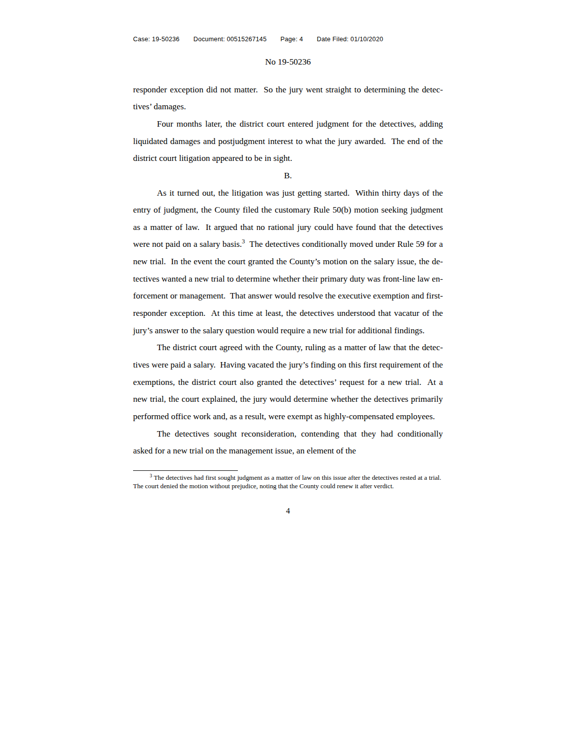Case: 19-50236 Document: 00515267145 Page: 4 Date Filed: 01/10/2020
No 19-50236
responder exception did not matter. So the jury went straight to determining the detectives’ damages.
Four months later, the district court entered judgment for the detectives, adding liquidated damages and postjudgment interest to what the jury awarded. The end of the district court litigation appeared to be in sight.
B.
As it turned out, the litigation was just getting started. Within thirty days of the entry of judgment, the County filed the customary Rule 50(b) motion seeking judgment as a matter of law. It argued that no rational jury could have found that the detectives were not paid on a salary basis.3 The detectives conditionally moved under Rule 59 for a new trial. In the event the court granted the County’s motion on the salary issue, the detectives wanted a new trial to determine whether their primary duty was front-line law enforcement or management. That answer would resolve the executive exemption and first-responder exception. At this time at least, the detectives understood that vacatur of the jury’s answer to the salary question would require a new trial for additional findings.
The district court agreed with the County, ruling as a matter of law that the detectives were paid a salary. Having vacated the jury’s finding on this first requirement of the exemptions, the district court also granted the detectives’ request for a new trial. At a new trial, the court explained, the jury would determine whether the detectives primarily performed office work and, as a result, were exempt as highly-compensated employees.
The detectives sought reconsideration, contending that they had conditionally asked for a new trial on the management issue, an element of the
3 The detectives had first sought judgment as a matter of law on this issue after the detectives rested at a trial. The court denied the motion without prejudice, noting that the County could renew it after verdict.
4